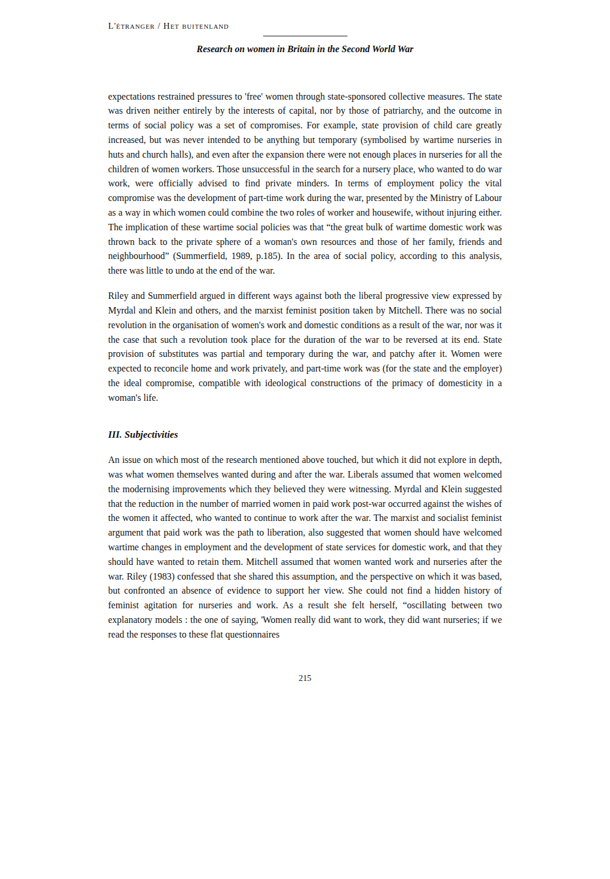L'étranger / Het buitenland
Research on women in Britain in the Second World War
expectations restrained pressures to 'free' women through state-sponsored collective measures. The state was driven neither entirely by the interests of capital, nor by those of patriarchy, and the outcome in terms of social policy was a set of compromises. For example, state provision of child care greatly increased, but was never intended to be anything but temporary (symbolised by wartime nurseries in huts and church halls), and even after the expansion there were not enough places in nurseries for all the children of women workers. Those unsuccessful in the search for a nursery place, who wanted to do war work, were officially advised to find private minders. In terms of employment policy the vital compromise was the development of part-time work during the war, presented by the Ministry of Labour as a way in which women could combine the two roles of worker and housewife, without injuring either. The implication of these wartime social policies was that “the great bulk of wartime domestic work was thrown back to the private sphere of a woman's own resources and those of her family, friends and neighbourhood” (Summerfield, 1989, p.185). In the area of social policy, according to this analysis, there was little to undo at the end of the war.
Riley and Summerfield argued in different ways against both the liberal progressive view expressed by Myrdal and Klein and others, and the marxist feminist position taken by Mitchell. There was no social revolution in the organisation of women's work and domestic conditions as a result of the war, nor was it the case that such a revolution took place for the duration of the war to be reversed at its end. State provision of substitutes was partial and temporary during the war, and patchy after it. Women were expected to reconcile home and work privately, and part-time work was (for the state and the employer) the ideal compromise, compatible with ideological constructions of the primacy of domesticity in a woman's life.
III. Subjectivities
An issue on which most of the research mentioned above touched, but which it did not explore in depth, was what women themselves wanted during and after the war. Liberals assumed that women welcomed the modernising improvements which they believed they were witnessing. Myrdal and Klein suggested that the reduction in the number of married women in paid work post-war occurred against the wishes of the women it affected, who wanted to continue to work after the war. The marxist and socialist feminist argument that paid work was the path to liberation, also suggested that women should have welcomed wartime changes in employment and the development of state services for domestic work, and that they should have wanted to retain them. Mitchell assumed that women wanted work and nurseries after the war. Riley (1983) confessed that she shared this assumption, and the perspective on which it was based, but confronted an absence of evidence to support her view. She could not find a hidden history of feminist agitation for nurseries and work. As a result she felt herself, “oscillating between two explanatory models : the one of saying, 'Women really did want to work, they did want nurseries; if we read the responses to these flat questionnaires
215